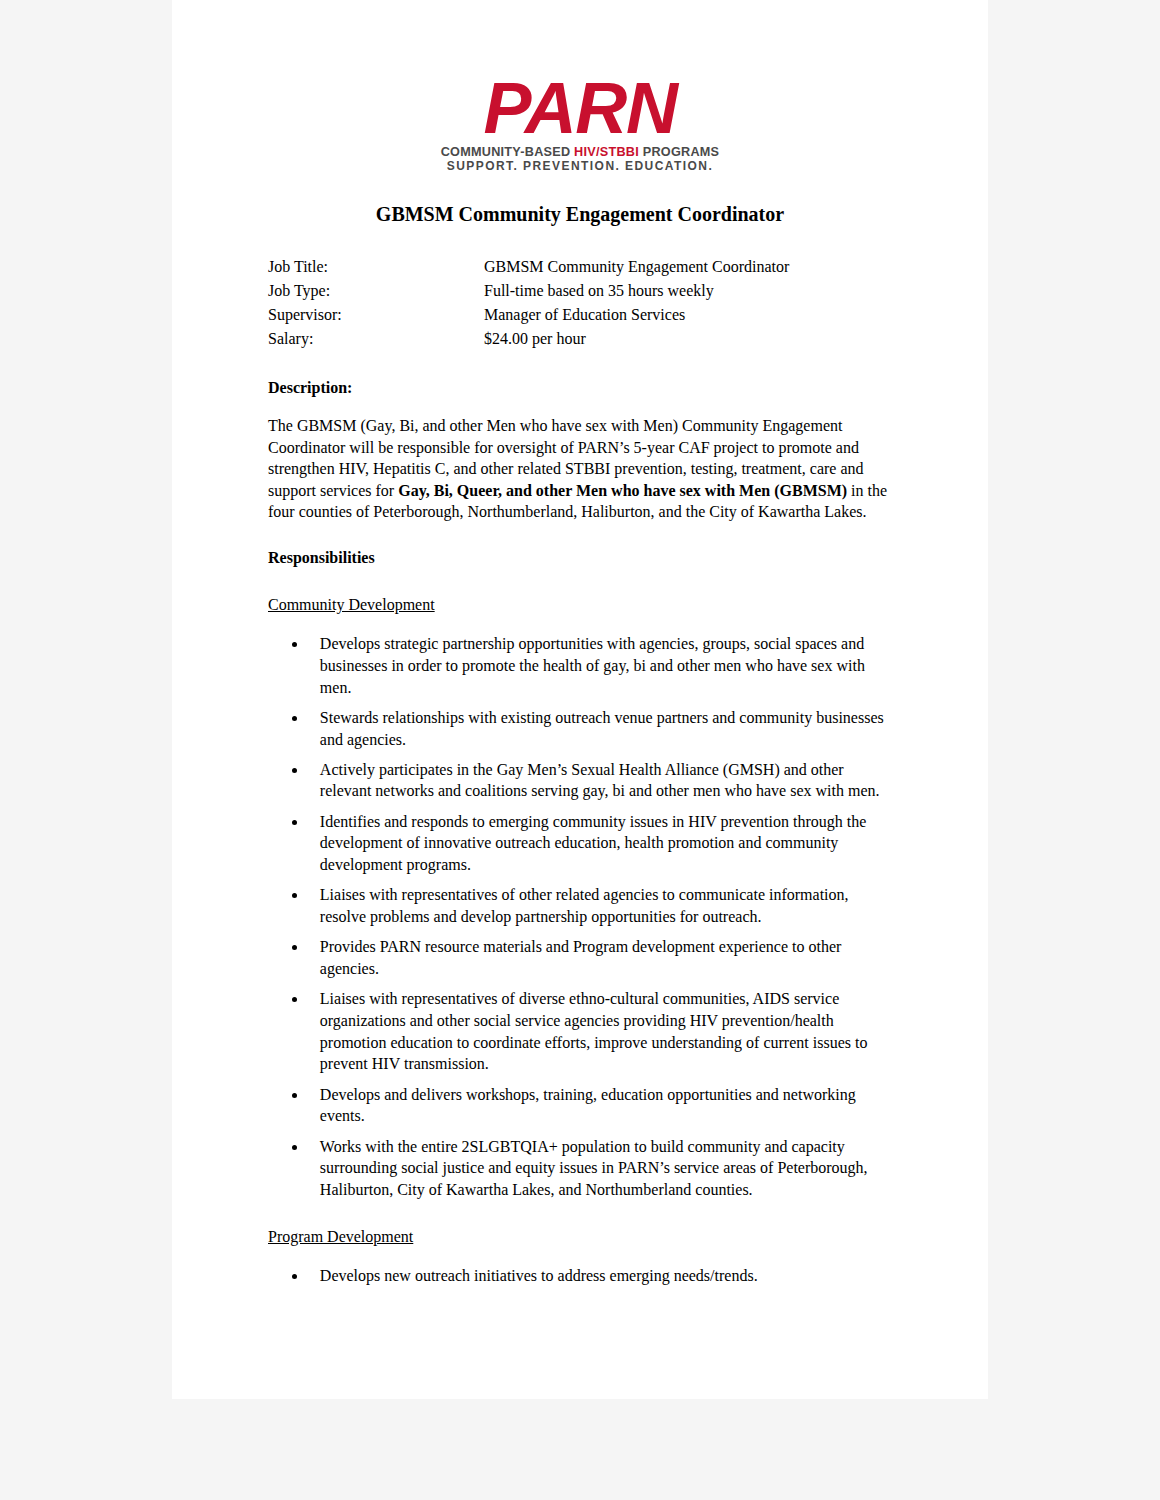PARN COMMUNITY-BASED HIV/STBBI PROGRAMS SUPPORT. PREVENTION. EDUCATION.
GBMSM Community Engagement Coordinator
| Job Title: | GBMSM Community Engagement Coordinator |
| Job Type: | Full-time based on 35 hours weekly |
| Supervisor: | Manager of Education Services |
| Salary: | $24.00 per hour |
Description:
The GBMSM (Gay, Bi, and other Men who have sex with Men) Community Engagement Coordinator will be responsible for oversight of PARN’s 5-year CAF project to promote and strengthen HIV, Hepatitis C, and other related STBBI prevention, testing, treatment, care and support services for Gay, Bi, Queer, and other Men who have sex with Men (GBMSM) in the four counties of Peterborough, Northumberland, Haliburton, and the City of Kawartha Lakes.
Responsibilities
Community Development
Develops strategic partnership opportunities with agencies, groups, social spaces and businesses in order to promote the health of gay, bi and other men who have sex with men.
Stewards relationships with existing outreach venue partners and community businesses and agencies.
Actively participates in the Gay Men’s Sexual Health Alliance (GMSH) and other relevant networks and coalitions serving gay, bi and other men who have sex with men.
Identifies and responds to emerging community issues in HIV prevention through the development of innovative outreach education, health promotion and community development programs.
Liaises with representatives of other related agencies to communicate information, resolve problems and develop partnership opportunities for outreach.
Provides PARN resource materials and Program development experience to other agencies.
Liaises with representatives of diverse ethno-cultural communities, AIDS service organizations and other social service agencies providing HIV prevention/health promotion education to coordinate efforts, improve understanding of current issues to prevent HIV transmission.
Develops and delivers workshops, training, education opportunities and networking events.
Works with the entire 2SLGBTQIA+ population to build community and capacity surrounding social justice and equity issues in PARN’s service areas of Peterborough, Haliburton, City of Kawartha Lakes, and Northumberland counties.
Program Development
Develops new outreach initiatives to address emerging needs/trends.